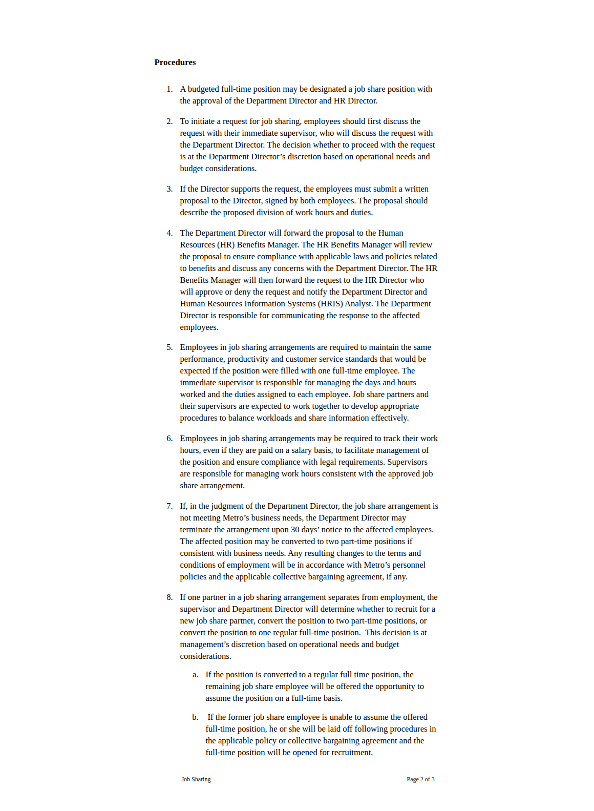Procedures
A budgeted full-time position may be designated a job share position with the approval of the Department Director and HR Director.
To initiate a request for job sharing, employees should first discuss the request with their immediate supervisor, who will discuss the request with the Department Director. The decision whether to proceed with the request is at the Department Director’s discretion based on operational needs and budget considerations.
If the Director supports the request, the employees must submit a written proposal to the Director, signed by both employees. The proposal should describe the proposed division of work hours and duties.
The Department Director will forward the proposal to the Human Resources (HR) Benefits Manager. The HR Benefits Manager will review the proposal to ensure compliance with applicable laws and policies related to benefits and discuss any concerns with the Department Director. The HR Benefits Manager will then forward the request to the HR Director who will approve or deny the request and notify the Department Director and Human Resources Information Systems (HRIS) Analyst. The Department Director is responsible for communicating the response to the affected employees.
Employees in job sharing arrangements are required to maintain the same performance, productivity and customer service standards that would be expected if the position were filled with one full-time employee. The immediate supervisor is responsible for managing the days and hours worked and the duties assigned to each employee. Job share partners and their supervisors are expected to work together to develop appropriate procedures to balance workloads and share information effectively.
Employees in job sharing arrangements may be required to track their work hours, even if they are paid on a salary basis, to facilitate management of the position and ensure compliance with legal requirements. Supervisors are responsible for managing work hours consistent with the approved job share arrangement.
If, in the judgment of the Department Director, the job share arrangement is not meeting Metro’s business needs, the Department Director may terminate the arrangement upon 30 days’ notice to the affected employees. The affected position may be converted to two part-time positions if consistent with business needs. Any resulting changes to the terms and conditions of employment will be in accordance with Metro’s personnel policies and the applicable collective bargaining agreement, if any.
If one partner in a job sharing arrangement separates from employment, the supervisor and Department Director will determine whether to recruit for a new job share partner, convert the position to two part-time positions, or convert the position to one regular full-time position. This decision is at management’s discretion based on operational needs and budget considerations.
If the position is converted to a regular full time position, the remaining job share employee will be offered the opportunity to assume the position on a full-time basis.
If the former job share employee is unable to assume the offered full-time position, he or she will be laid off following procedures in the applicable policy or collective bargaining agreement and the full-time position will be opened for recruitment.
Job Sharing Page 2 of 3